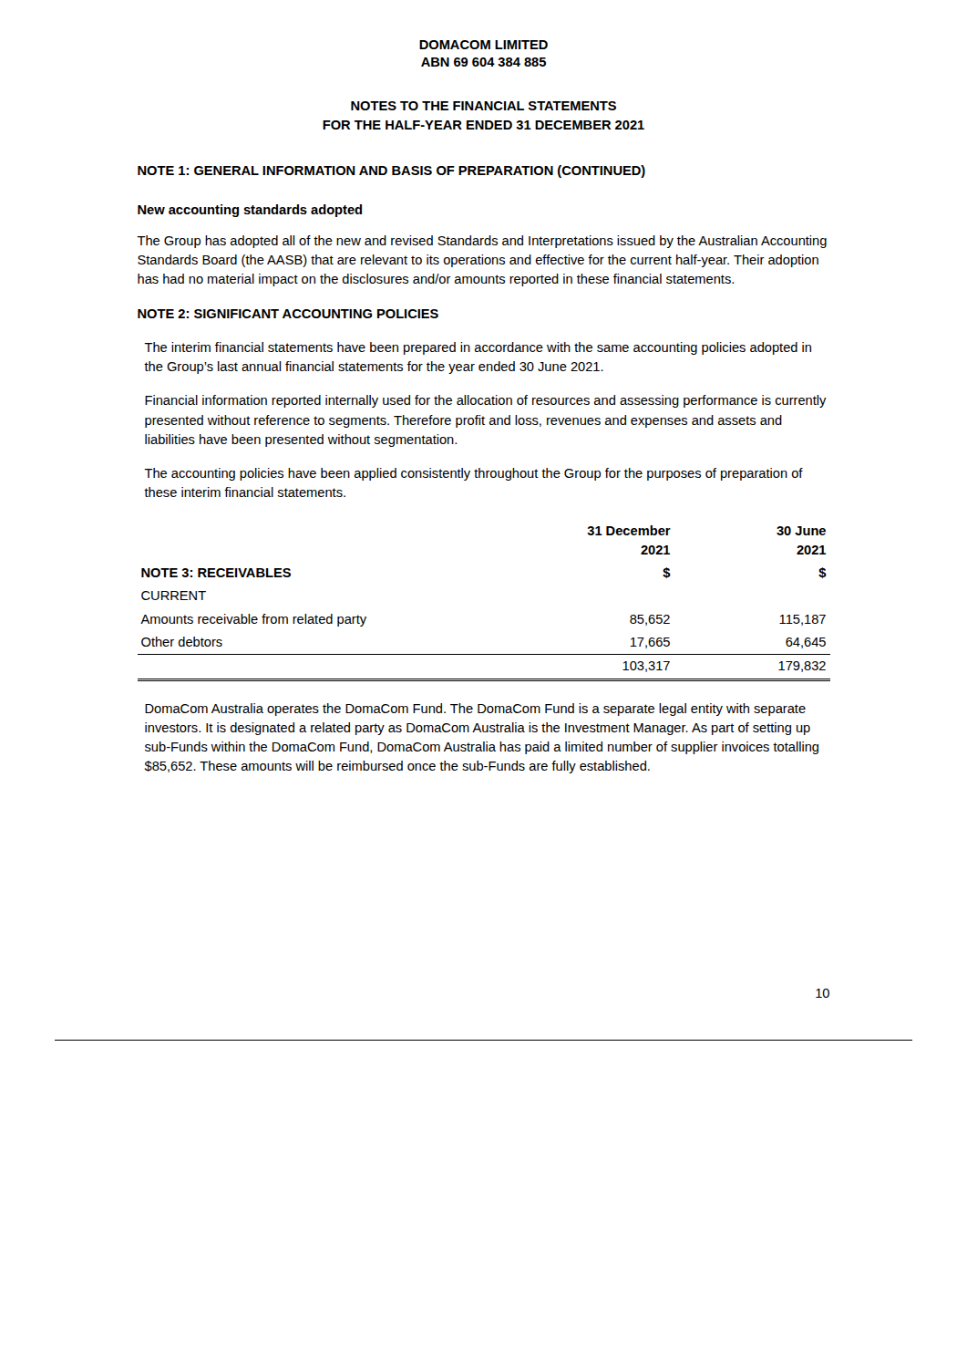DOMACOM LIMITED
ABN 69 604 384 885
NOTES TO THE FINANCIAL STATEMENTS
FOR THE HALF-YEAR ENDED 31 DECEMBER 2021
NOTE 1: GENERAL INFORMATION AND BASIS OF PREPARATION (CONTINUED)
New accounting standards adopted
The Group has adopted all of the new and revised Standards and Interpretations issued by the Australian Accounting Standards Board (the AASB) that are relevant to its operations and effective for the current half-year. Their adoption has had no material impact on the disclosures and/or amounts reported in these financial statements.
NOTE 2: SIGNIFICANT ACCOUNTING POLICIES
The interim financial statements have been prepared in accordance with the same accounting policies adopted in the Group’s last annual financial statements for the year ended 30 June 2021.
Financial information reported internally used for the allocation of resources and assessing performance is currently presented without reference to segments. Therefore profit and loss, revenues and expenses and assets and liabilities have been presented without segmentation.
The accounting policies have been applied consistently throughout the Group for the purposes of preparation of these interim financial statements.
| | 31 December 2021 | 30 June 2021 |
| --- | --- | --- |
| NOTE 3: RECEIVABLES | $ | $ |
| CURRENT | | |
| Amounts receivable from related party | 85,652 | 115,187 |
| Other debtors | 17,665 | 64,645 |
| | 103,317 | 179,832 |
DomaCom Australia operates the DomaCom Fund. The DomaCom Fund is a separate legal entity with separate investors. It is designated a related party as DomaCom Australia is the Investment Manager. As part of setting up sub-Funds within the DomaCom Fund, DomaCom Australia has paid a limited number of supplier invoices totalling $85,652. These amounts will be reimbursed once the sub-Funds are fully established.
10